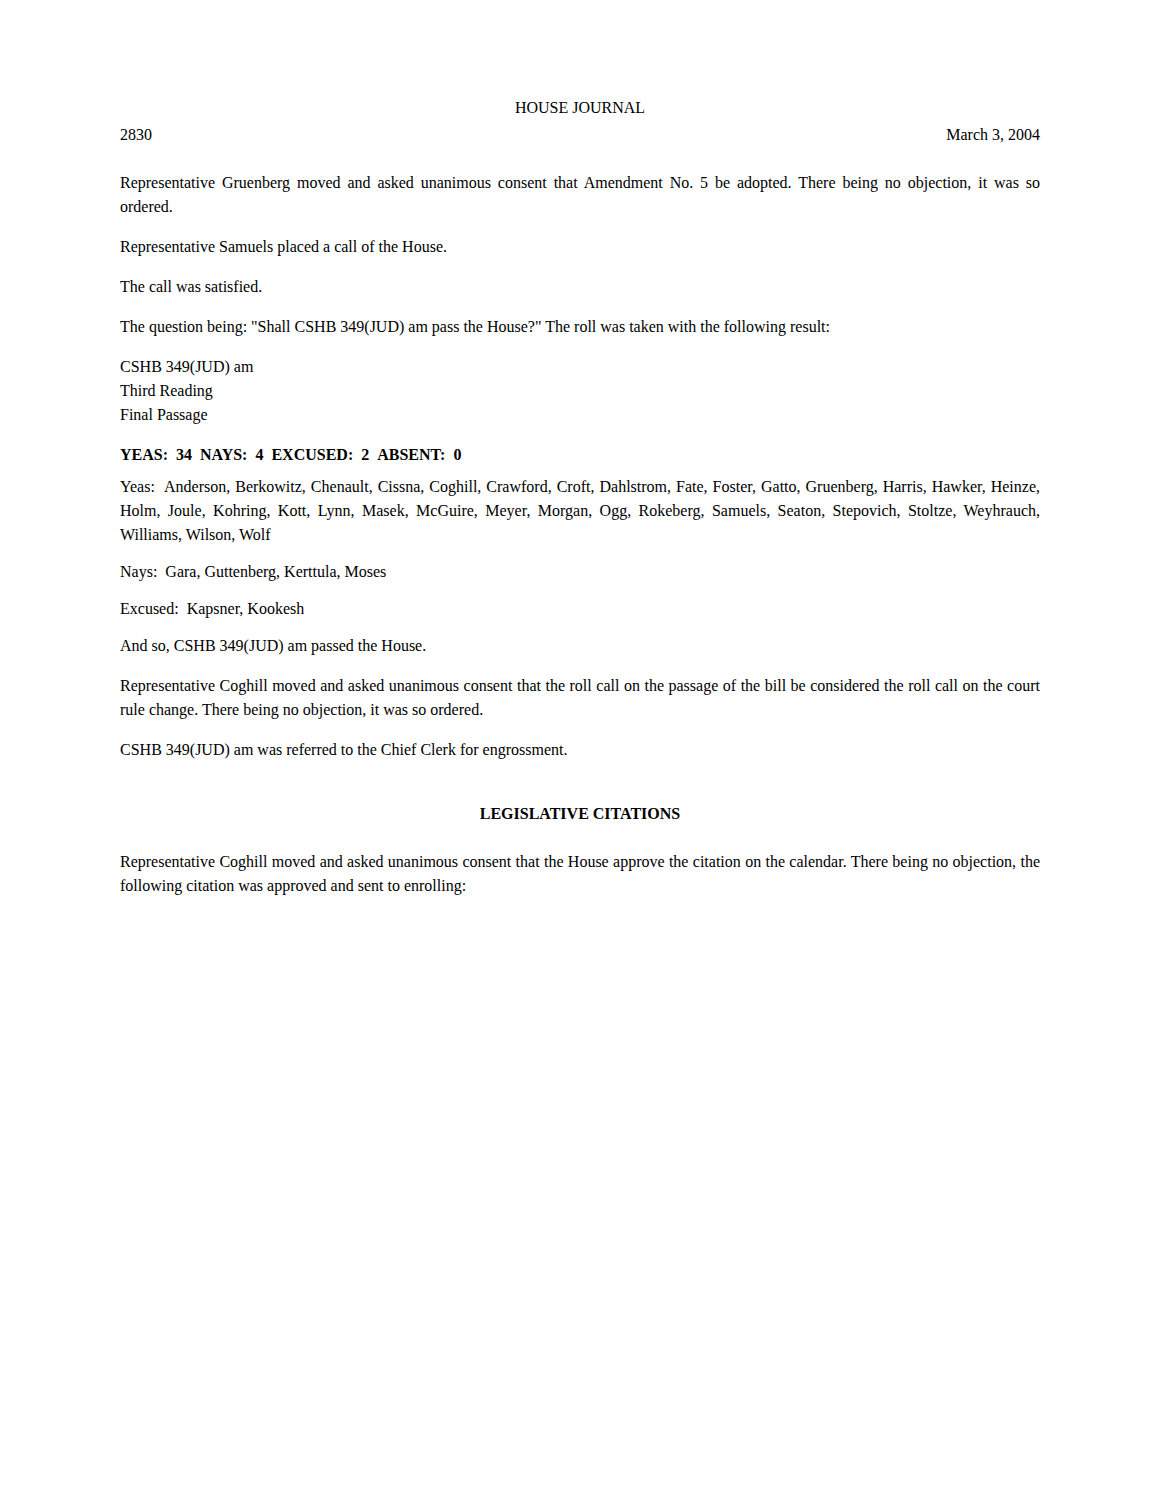HOUSE JOURNAL
2830 March 3, 2004
Representative Gruenberg moved and asked unanimous consent that Amendment No. 5 be adopted. There being no objection, it was so ordered.
Representative Samuels placed a call of the House.
The call was satisfied.
The question being: "Shall CSHB 349(JUD) am pass the House?" The roll was taken with the following result:
CSHB 349(JUD) am
Third Reading
Final Passage
YEAS: 34 NAYS: 4 EXCUSED: 2 ABSENT: 0
Yeas: Anderson, Berkowitz, Chenault, Cissna, Coghill, Crawford, Croft, Dahlstrom, Fate, Foster, Gatto, Gruenberg, Harris, Hawker, Heinze, Holm, Joule, Kohring, Kott, Lynn, Masek, McGuire, Meyer, Morgan, Ogg, Rokeberg, Samuels, Seaton, Stepovich, Stoltze, Weyhrauch, Williams, Wilson, Wolf
Nays: Gara, Guttenberg, Kerttula, Moses
Excused: Kapsner, Kookesh
And so, CSHB 349(JUD) am passed the House.
Representative Coghill moved and asked unanimous consent that the roll call on the passage of the bill be considered the roll call on the court rule change. There being no objection, it was so ordered.
CSHB 349(JUD) am was referred to the Chief Clerk for engrossment.
LEGISLATIVE CITATIONS
Representative Coghill moved and asked unanimous consent that the House approve the citation on the calendar. There being no objection, the following citation was approved and sent to enrolling: